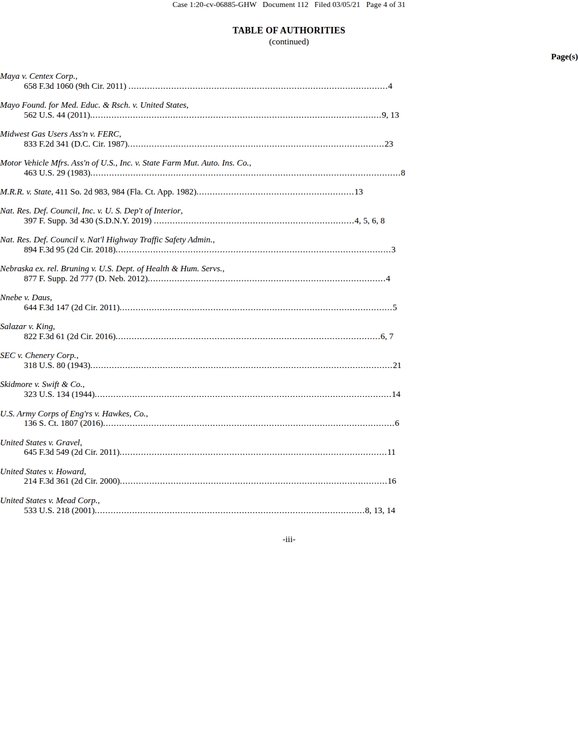Case 1:20-cv-06885-GHW Document 112 Filed 03/05/21 Page 4 of 31
TABLE OF AUTHORITIES
(continued)
Page(s)
Maya v. Centex Corp.,
658 F.3d 1060 (9th Cir. 2011) ................................................................................................. 4
Mayo Found. for Med. Educ. & Rsch. v. United States,
562 U.S. 44 (2011)............................................................................................................. 9, 13
Midwest Gas Users Ass'n v. FERC,
833 F.2d 341 (D.C. Cir. 1987)................................................................................................ 23
Motor Vehicle Mfrs. Ass'n of U.S., Inc. v. State Farm Mut. Auto. Ins. Co.,
463 U.S. 29 (1983).................................................................................................................... 8
M.R.R. v. State, 411 So. 2d 983, 984 (Fla. Ct. App. 1982)........................................................... 13
Nat. Res. Def. Council, Inc. v. U. S. Dep't of Interior,
397 F. Supp. 3d 430 (S.D.N.Y. 2019) ........................................................................... 4, 5, 6, 8
Nat. Res. Def. Council v. Nat'l Highway Traffic Safety Admin.,
894 F.3d 95 (2d Cir. 2018)....................................................................................................... 3
Nebraska ex. rel. Bruning v. U.S. Dept. of Health & Hum. Servs.,
877 F. Supp. 2d 777 (D. Neb. 2012)......................................................................................... 4
Nnebe v. Daus,
644 F.3d 147 (2d Cir. 2011)...................................................................................................... 5
Salazar v. King,
822 F.3d 61 (2d Cir. 2016)................................................................................................... 6, 7
SEC v. Chenery Corp.,
318 U.S. 80 (1943)................................................................................................................. 21
Skidmore v. Swift & Co.,
323 U.S. 134 (1944)............................................................................................................... 14
U.S. Army Corps of Eng'rs v. Hawkes, Co.,
136 S. Ct. 1807 (2016)............................................................................................................. 6
United States v. Gravel,
645 F.3d 549 (2d Cir. 2011).................................................................................................... 11
United States v. Howard,
214 F.3d 361 (2d Cir. 2000).................................................................................................... 16
United States v. Mead Corp.,
533 U.S. 218 (2001)..................................................................................................... 8, 13, 14
-iii-